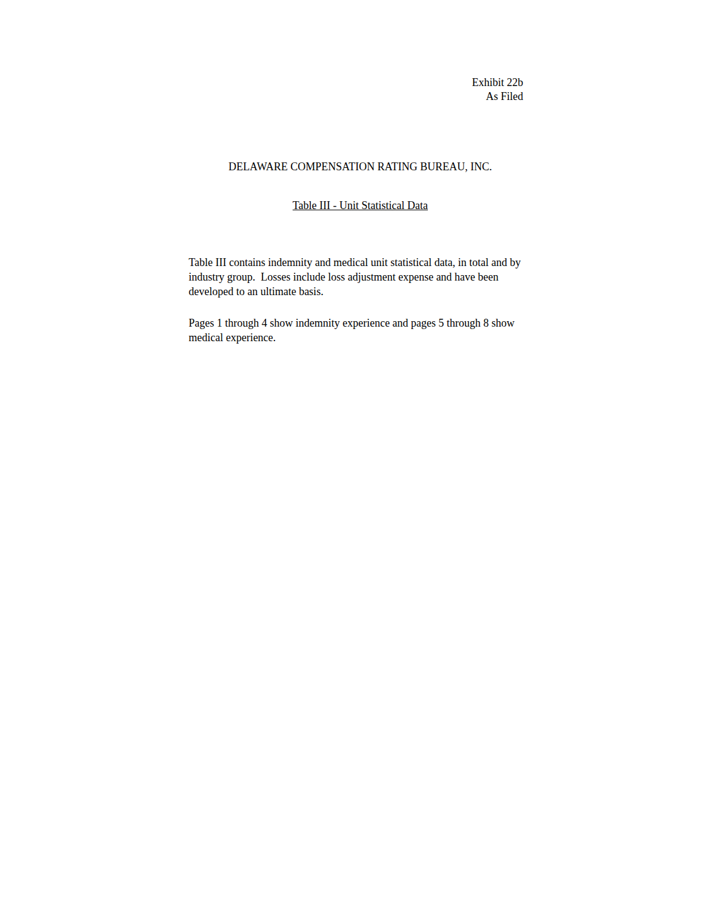Exhibit 22b
As Filed
DELAWARE COMPENSATION RATING BUREAU, INC.
Table III - Unit Statistical Data
Table III contains indemnity and medical unit statistical data, in total and by industry group. Losses include loss adjustment expense and have been developed to an ultimate basis.
Pages 1 through 4 show indemnity experience and pages 5 through 8 show medical experience.